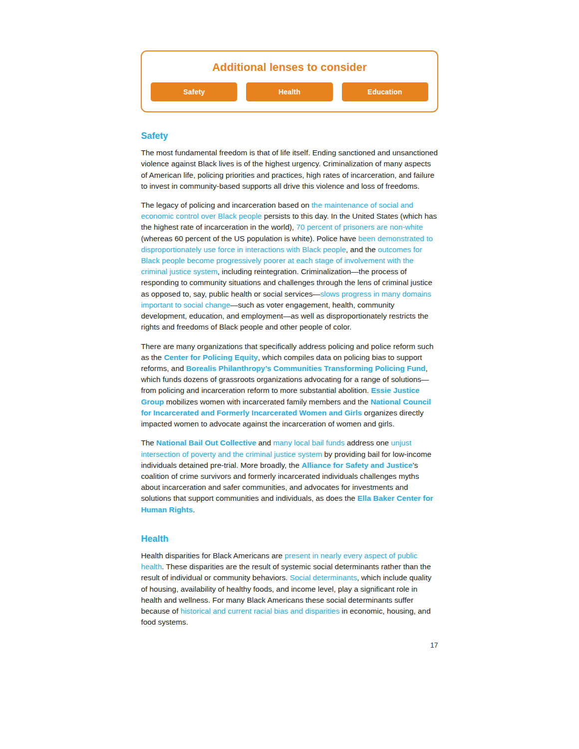Additional lenses to consider
Safety
Health
Education
Safety
The most fundamental freedom is that of life itself. Ending sanctioned and unsanctioned violence against Black lives is of the highest urgency. Criminalization of many aspects of American life, policing priorities and practices, high rates of incarceration, and failure to invest in community-based supports all drive this violence and loss of freedoms.
The legacy of policing and incarceration based on the maintenance of social and economic control over Black people persists to this day. In the United States (which has the highest rate of incarceration in the world), 70 percent of prisoners are non-white (whereas 60 percent of the US population is white). Police have been demonstrated to disproportionately use force in interactions with Black people, and the outcomes for Black people become progressively poorer at each stage of involvement with the criminal justice system, including reintegration. Criminalization—the process of responding to community situations and challenges through the lens of criminal justice as opposed to, say, public health or social services—slows progress in many domains important to social change—such as voter engagement, health, community development, education, and employment—as well as disproportionately restricts the rights and freedoms of Black people and other people of color.
There are many organizations that specifically address policing and police reform such as the Center for Policing Equity, which compiles data on policing bias to support reforms, and Borealis Philanthropy’s Communities Transforming Policing Fund, which funds dozens of grassroots organizations advocating for a range of solutions—from policing and incarceration reform to more substantial abolition. Essie Justice Group mobilizes women with incarcerated family members and the National Council for Incarcerated and Formerly Incarcerated Women and Girls organizes directly impacted women to advocate against the incarceration of women and girls.
The National Bail Out Collective and many local bail funds address one unjust intersection of poverty and the criminal justice system by providing bail for low-income individuals detained pre-trial. More broadly, the Alliance for Safety and Justice’s coalition of crime survivors and formerly incarcerated individuals challenges myths about incarceration and safer communities, and advocates for investments and solutions that support communities and individuals, as does the Ella Baker Center for Human Rights.
Health
Health disparities for Black Americans are present in nearly every aspect of public health. These disparities are the result of systemic social determinants rather than the result of individual or community behaviors. Social determinants, which include quality of housing, availability of healthy foods, and income level, play a significant role in health and wellness. For many Black Americans these social determinants suffer because of historical and current racial bias and disparities in economic, housing, and food systems.
17